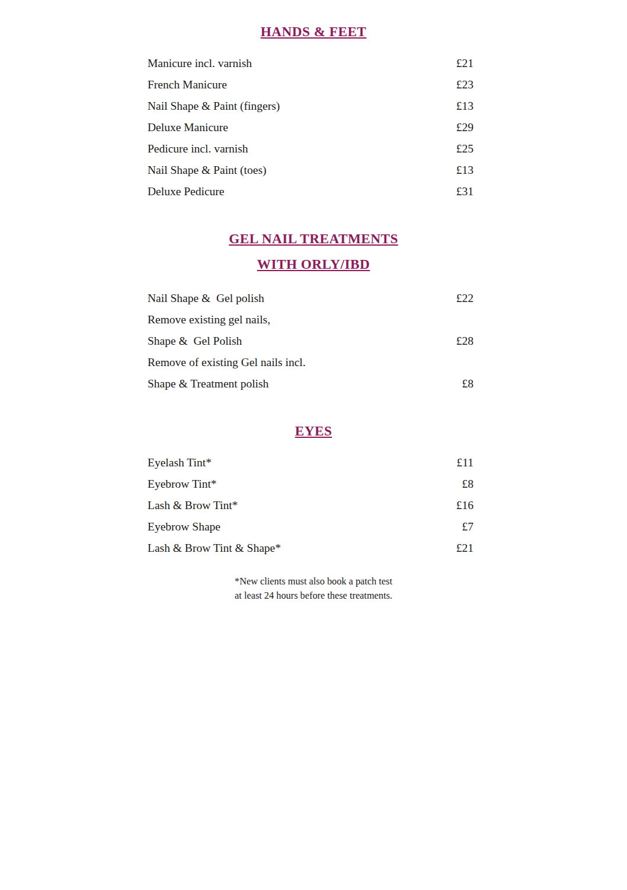HANDS & FEET
| Manicure incl. varnish | £21 |
| French Manicure | £23 |
| Nail Shape & Paint (fingers) | £13 |
| Deluxe Manicure | £29 |
| Pedicure incl. varnish | £25 |
| Nail Shape & Paint (toes) | £13 |
| Deluxe Pedicure | £31 |
GEL NAIL TREATMENTS
WITH ORLY/IBD
| Nail Shape & Gel polish | £22 |
| Remove existing gel nails, | |
| Shape & Gel Polish | £28 |
| Remove of existing Gel nails incl. | |
| Shape & Treatment polish | £8 |
EYES
| Eyelash Tint* | £11 |
| Eyebrow Tint* | £8 |
| Lash & Brow Tint* | £16 |
| Eyebrow Shape | £7 |
| Lash & Brow Tint & Shape* | £21 |
*New clients must also book a patch test
at least 24 hours before these treatments.